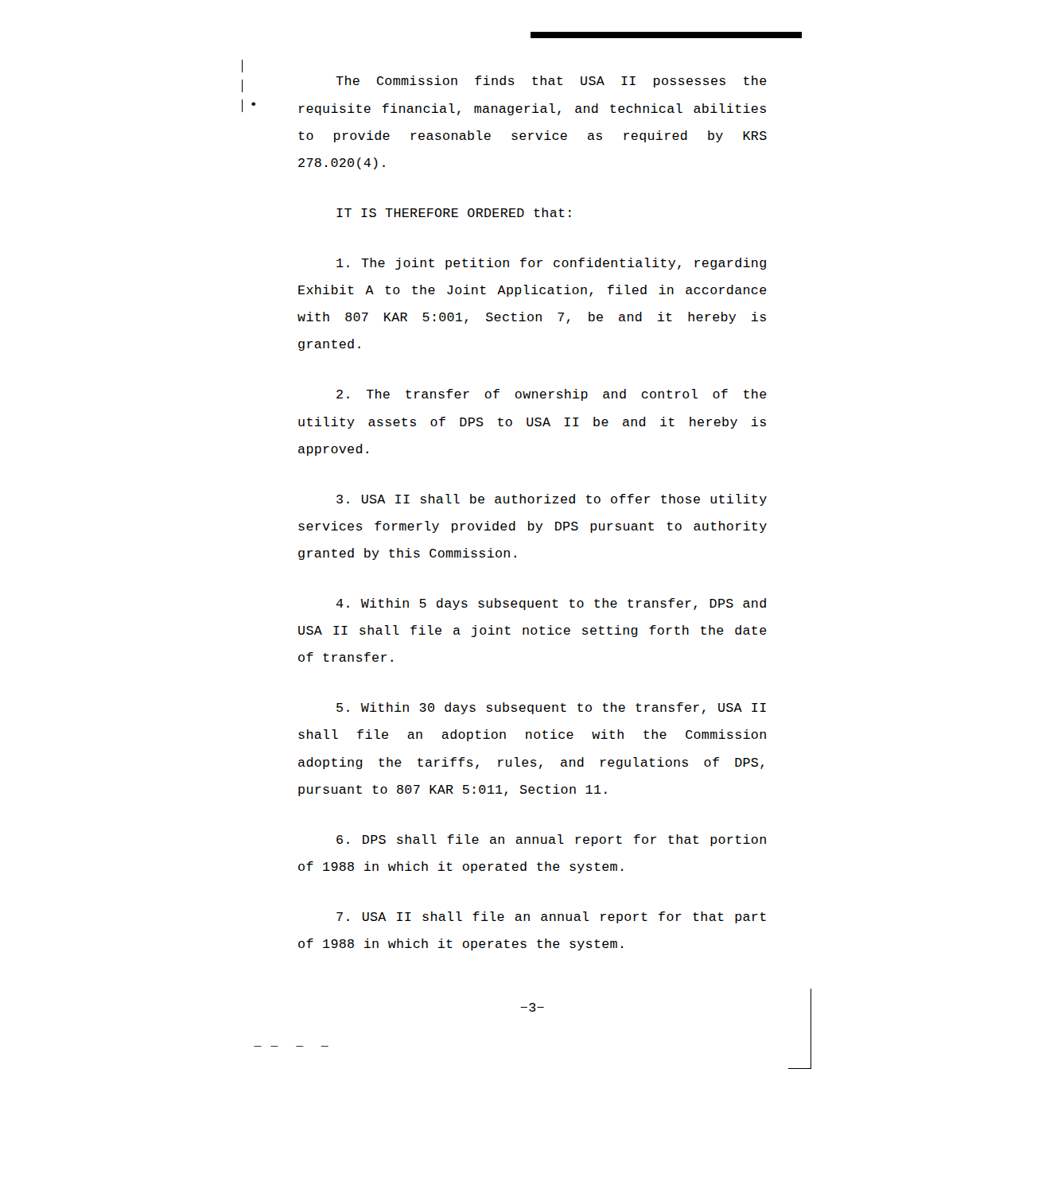•
The Commission finds that USA II possesses the requisite financial, managerial, and technical abilities to provide reasonable service as required by KRS 278.020(4).
IT IS THEREFORE ORDERED that:
1. The joint petition for confidentiality, regarding Exhibit A to the Joint Application, filed in accordance with 807 KAR 5:001, Section 7, be and it hereby is granted.
2. The transfer of ownership and control of the utility assets of DPS to USA II be and it hereby is approved.
3. USA II shall be authorized to offer those utility services formerly provided by DPS pursuant to authority granted by this Commission.
4. Within 5 days subsequent to the transfer, DPS and USA II shall file a joint notice setting forth the date of transfer.
5. Within 30 days subsequent to the transfer, USA II shall file an adoption notice with the Commission adopting the tariffs, rules, and regulations of DPS, pursuant to 807 KAR 5:011, Section 11.
6. DPS shall file an annual report for that portion of 1988 in which it operated the system.
7. USA II shall file an annual report for that part of 1988 in which it operates the system.
−3−
— — — —